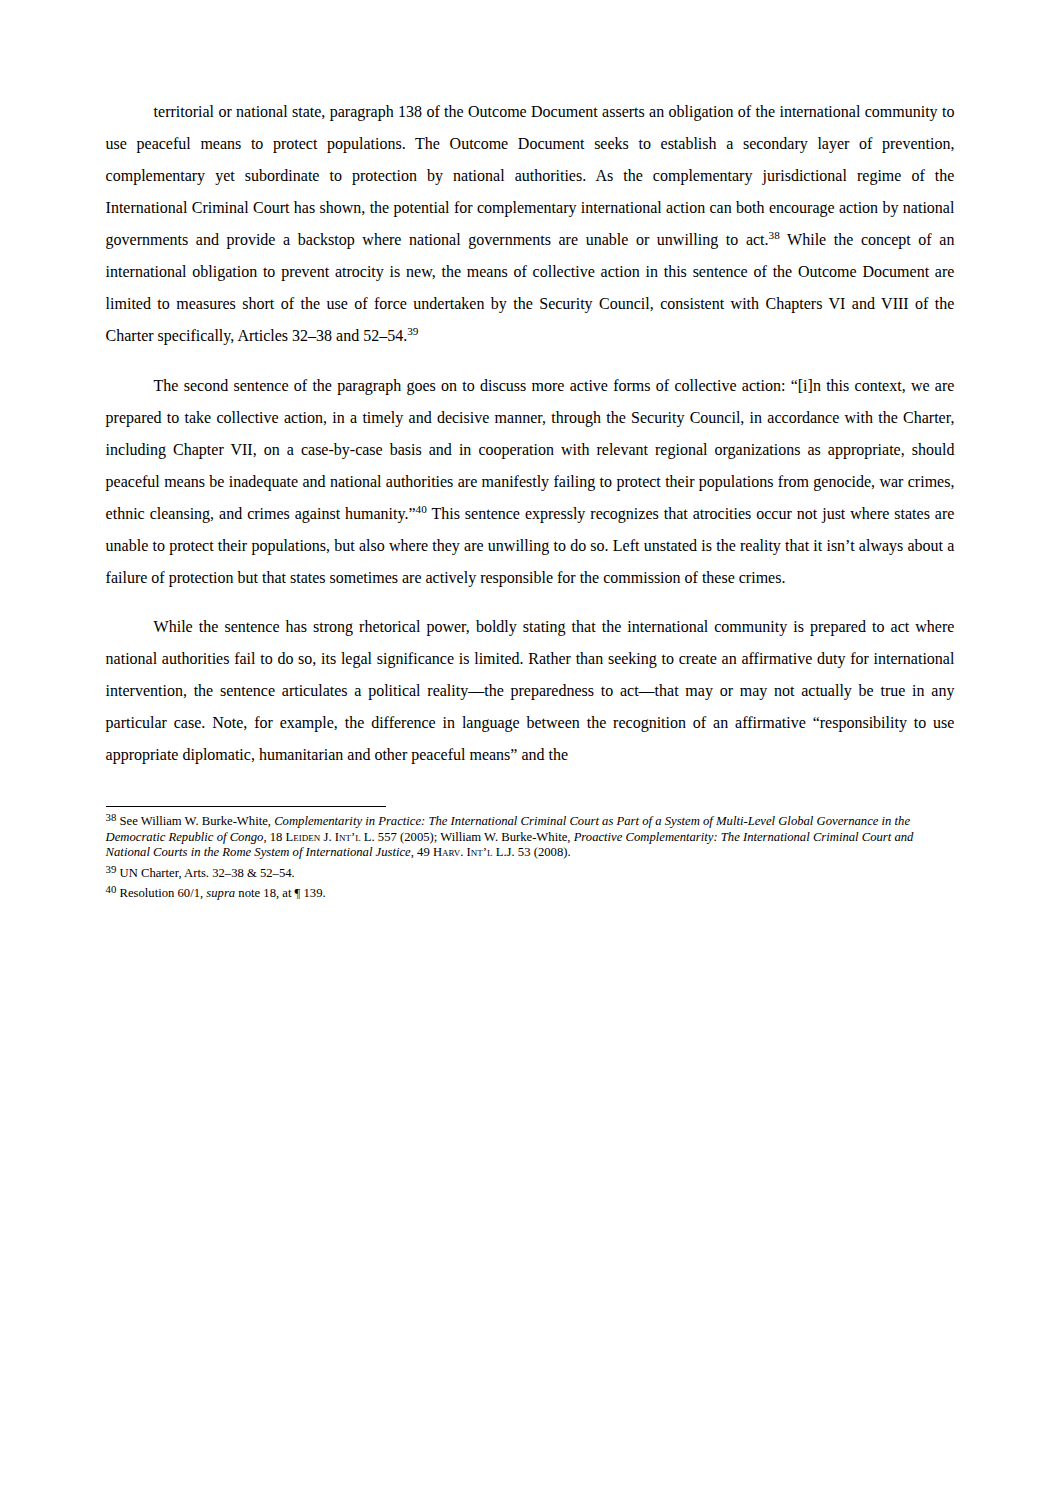territorial or national state, paragraph 138 of the Outcome Document asserts an obligation of the international community to use peaceful means to protect populations. The Outcome Document seeks to establish a secondary layer of prevention, complementary yet subordinate to protection by national authorities. As the complementary jurisdictional regime of the International Criminal Court has shown, the potential for complementary international action can both encourage action by national governments and provide a backstop where national governments are unable or unwilling to act.38 While the concept of an international obligation to prevent atrocity is new, the means of collective action in this sentence of the Outcome Document are limited to measures short of the use of force undertaken by the Security Council, consistent with Chapters VI and VIII of the Charter specifically, Articles 32–38 and 52–54.39
The second sentence of the paragraph goes on to discuss more active forms of collective action: “[i]n this context, we are prepared to take collective action, in a timely and decisive manner, through the Security Council, in accordance with the Charter, including Chapter VII, on a case-by-case basis and in cooperation with relevant regional organizations as appropriate, should peaceful means be inadequate and national authorities are manifestly failing to protect their populations from genocide, war crimes, ethnic cleansing, and crimes against humanity.”40 This sentence expressly recognizes that atrocities occur not just where states are unable to protect their populations, but also where they are unwilling to do so. Left unstated is the reality that it isn’t always about a failure of protection but that states sometimes are actively responsible for the commission of these crimes.
While the sentence has strong rhetorical power, boldly stating that the international community is prepared to act where national authorities fail to do so, its legal significance is limited. Rather than seeking to create an affirmative duty for international intervention, the sentence articulates a political reality—the preparedness to act—that may or may not actually be true in any particular case. Note, for example, the difference in language between the recognition of an affirmative “responsibility to use appropriate diplomatic, humanitarian and other peaceful means” and the
38 See William W. Burke-White, Complementarity in Practice: The International Criminal Court as Part of a System of Multi-Level Global Governance in the Democratic Republic of Congo, 18 Leiden J. Int’l L. 557 (2005); William W. Burke-White, Proactive Complementarity: The International Criminal Court and National Courts in the Rome System of International Justice, 49 Harv. Int’l L.J. 53 (2008).
39 UN Charter, Arts. 32–38 & 52–54.
40 Resolution 60/1, supra note 18, at ¶ 139.